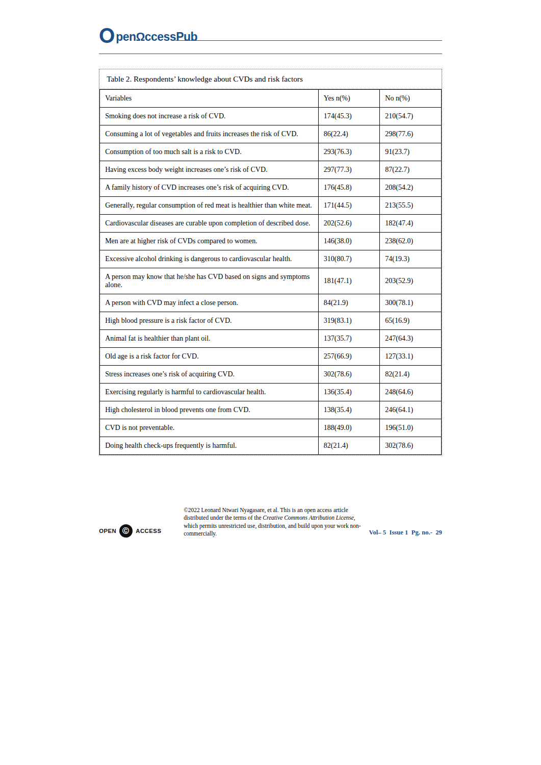𝐎 pen Ωccess Pub
Table 2. Respondents’ knowledge about CVDs and risk factors
| Variables | Yes n(%) | No n(%) |
| --- | --- | --- |
| Smoking does not increase a risk of CVD. | 174(45.3) | 210(54.7) |
| Consuming a lot of vegetables and fruits increases the risk of CVD. | 86(22.4) | 298(77.6) |
| Consumption of too much salt is a risk to CVD. | 293(76.3) | 91(23.7) |
| Having excess body weight increases one’s risk of CVD. | 297(77.3) | 87(22.7) |
| A family history of CVD increases one’s risk of acquiring CVD. | 176(45.8) | 208(54.2) |
| Generally, regular consumption of red meat is healthier than white meat. | 171(44.5) | 213(55.5) |
| Cardiovascular diseases are curable upon completion of described dose. | 202(52.6) | 182(47.4) |
| Men are at higher risk of CVDs compared to women. | 146(38.0) | 238(62.0) |
| Excessive alcohol drinking is dangerous to cardiovascular health. | 310(80.7) | 74(19.3) |
| A person may know that he/she has CVD based on signs and symptoms alone. | 181(47.1) | 203(52.9) |
| A person with CVD may infect a close person. | 84(21.9) | 300(78.1) |
| High blood pressure is a risk factor of CVD. | 319(83.1) | 65(16.9) |
| Animal fat is healthier than plant oil. | 137(35.7) | 247(64.3) |
| Old age is a risk factor for CVD. | 257(66.9) | 127(33.1) |
| Stress increases one’s risk of acquiring CVD. | 302(78.6) | 82(21.4) |
| Exercising regularly is harmful to cardiovascular health. | 136(35.4) | 248(64.6) |
| High cholesterol in blood prevents one from CVD. | 138(35.4) | 246(64.1) |
| CVD is not preventable. | 188(49.0) | 196(51.0) |
| Doing health check-ups frequently is harmful. | 82(21.4) | 302(78.6) |
OPEN Ⓒ ACCESS
©2022 Leonard Ntwari Nyagasare, et al. This is an open access article distributed under the terms of the Creative Commons Attribution License, which permits unrestricted use, distribution, and build upon your work non-commercially.
Vol– 5 Issue 1 Pg. no.- 29